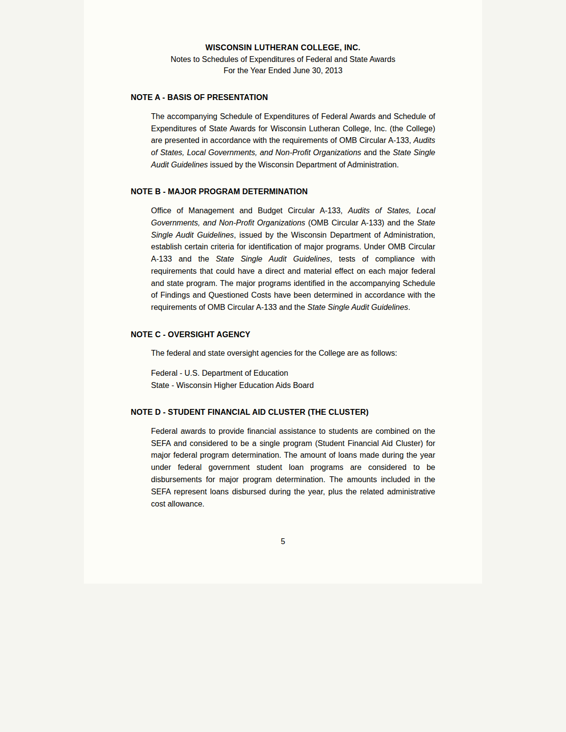WISCONSIN LUTHERAN COLLEGE, INC.
Notes to Schedules of Expenditures of Federal and State Awards
For the Year Ended June 30, 2013
NOTE A - BASIS OF PRESENTATION
The accompanying Schedule of Expenditures of Federal Awards and Schedule of Expenditures of State Awards for Wisconsin Lutheran College, Inc. (the College) are presented in accordance with the requirements of OMB Circular A-133, Audits of States, Local Governments, and Non-Profit Organizations and the State Single Audit Guidelines issued by the Wisconsin Department of Administration.
NOTE B - MAJOR PROGRAM DETERMINATION
Office of Management and Budget Circular A-133, Audits of States, Local Governments, and Non-Profit Organizations (OMB Circular A-133) and the State Single Audit Guidelines, issued by the Wisconsin Department of Administration, establish certain criteria for identification of major programs. Under OMB Circular A-133 and the State Single Audit Guidelines, tests of compliance with requirements that could have a direct and material effect on each major federal and state program. The major programs identified in the accompanying Schedule of Findings and Questioned Costs have been determined in accordance with the requirements of OMB Circular A-133 and the State Single Audit Guidelines.
NOTE C - OVERSIGHT AGENCY
The federal and state oversight agencies for the College are as follows:
Federal - U.S. Department of Education
State - Wisconsin Higher Education Aids Board
NOTE D - STUDENT FINANCIAL AID CLUSTER (THE CLUSTER)
Federal awards to provide financial assistance to students are combined on the SEFA and considered to be a single program (Student Financial Aid Cluster) for major federal program determination. The amount of loans made during the year under federal government student loan programs are considered to be disbursements for major program determination. The amounts included in the SEFA represent loans disbursed during the year, plus the related administrative cost allowance.
5